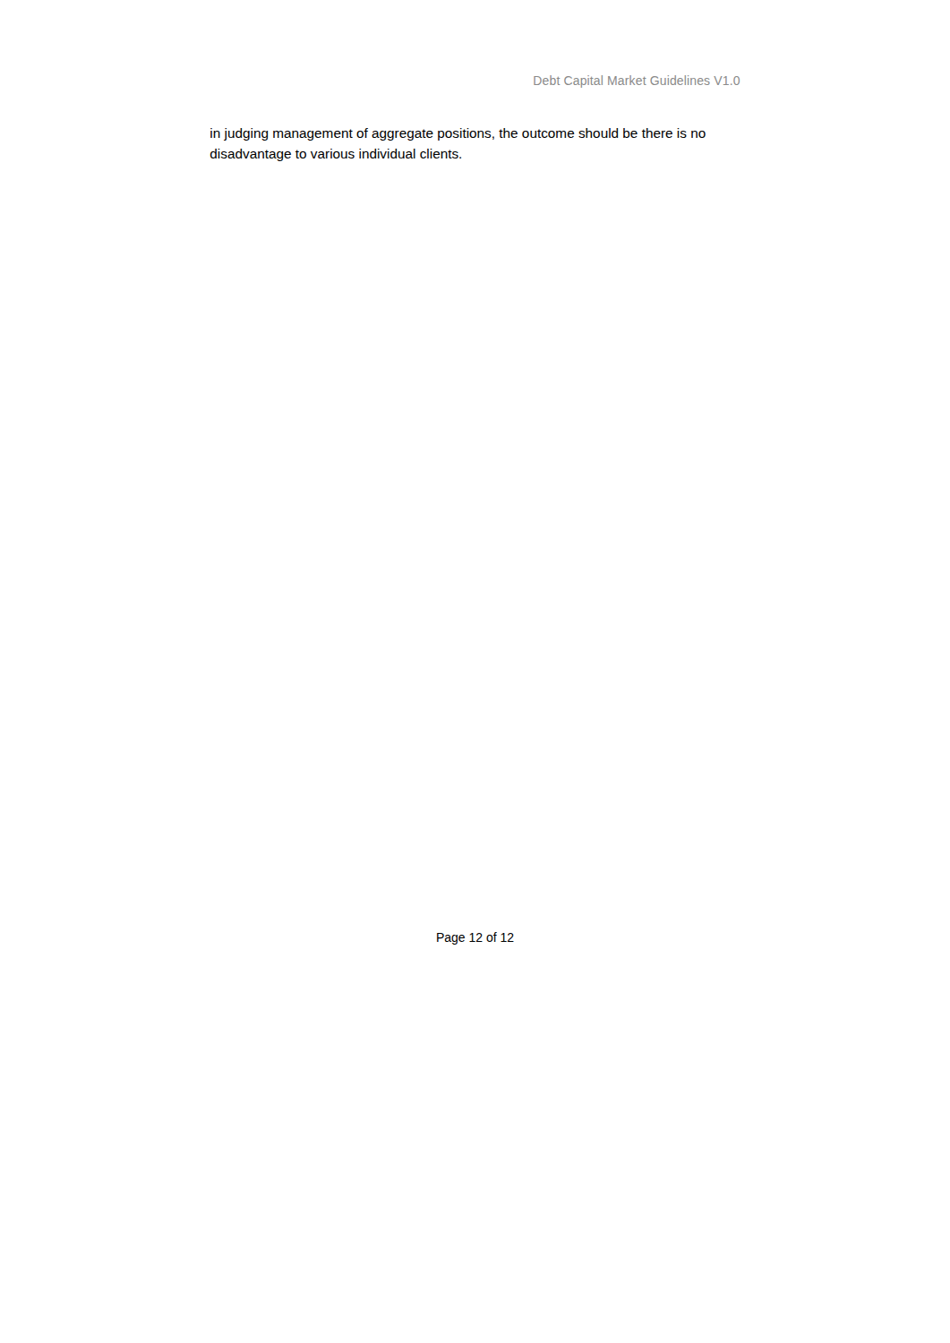Debt Capital Market Guidelines V1.0
in judging management of aggregate positions, the outcome should be there is no disadvantage to various individual clients.
Page 12 of 12